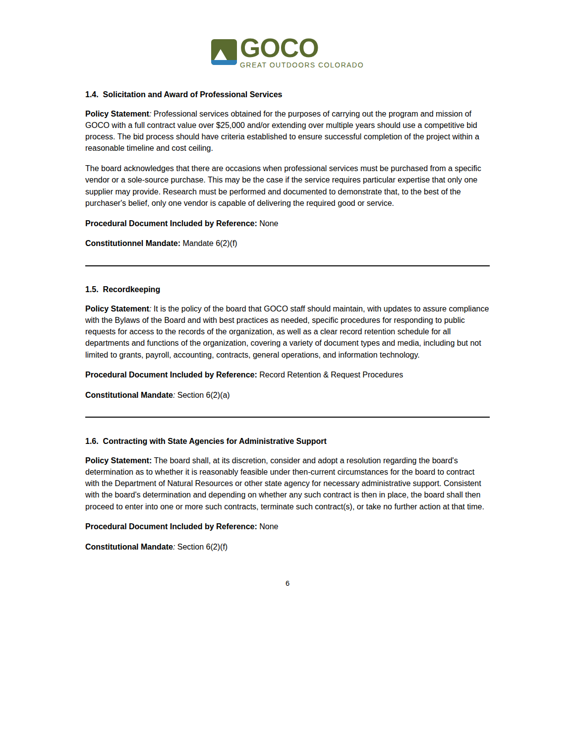GOCO
GREAT OUTDOORS COLORADO
1.4. Solicitation and Award of Professional Services
Policy Statement: Professional services obtained for the purposes of carrying out the program and mission of GOCO with a full contract value over $25,000 and/or extending over multiple years should use a competitive bid process. The bid process should have criteria established to ensure successful completion of the project within a reasonable timeline and cost ceiling.
The board acknowledges that there are occasions when professional services must be purchased from a specific vendor or a sole-source purchase. This may be the case if the service requires particular expertise that only one supplier may provide. Research must be performed and documented to demonstrate that, to the best of the purchaser's belief, only one vendor is capable of delivering the required good or service.
Procedural Document Included by Reference: None
Constitutionnel Mandate: Mandate 6(2)(f)
1.5. Recordkeeping
Policy Statement: It is the policy of the board that GOCO staff should maintain, with updates to assure compliance with the Bylaws of the Board and with best practices as needed, specific procedures for responding to public requests for access to the records of the organization, as well as a clear record retention schedule for all departments and functions of the organization, covering a variety of document types and media, including but not limited to grants, payroll, accounting, contracts, general operations, and information technology.
Procedural Document Included by Reference: Record Retention & Request Procedures
Constitutional Mandate: Section 6(2)(a)
1.6. Contracting with State Agencies for Administrative Support
Policy Statement: The board shall, at its discretion, consider and adopt a resolution regarding the board's determination as to whether it is reasonably feasible under then-current circumstances for the board to contract with the Department of Natural Resources or other state agency for necessary administrative support. Consistent with the board's determination and depending on whether any such contract is then in place, the board shall then proceed to enter into one or more such contracts, terminate such contract(s), or take no further action at that time.
Procedural Document Included by Reference: None
Constitutional Mandate: Section 6(2)(f)
6